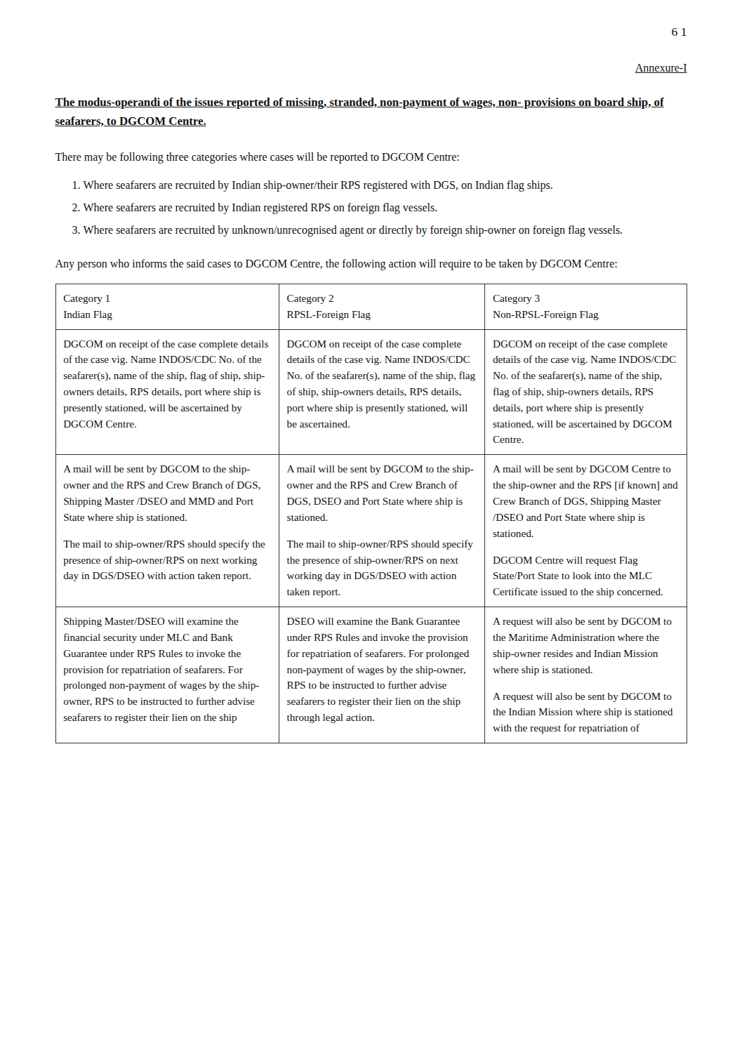6 1
Annexure-I
The modus-operandi of the issues reported of missing, stranded, non-payment of wages, non- provisions on board ship, of seafarers, to DGCOM Centre.
There may be following three categories where cases will be reported to DGCOM Centre:
Where seafarers are recruited by Indian ship-owner/their RPS registered with DGS, on Indian flag ships.
Where seafarers are recruited by Indian registered RPS on foreign flag vessels.
Where seafarers are recruited by unknown/unrecognised agent or directly by foreign ship-owner on foreign flag vessels.
Any person who informs the said cases to DGCOM Centre, the following action will require to be taken by DGCOM Centre:
| Category 1 Indian Flag | Category 2 RPSL-Foreign Flag | Category 3 Non-RPSL-Foreign Flag |
| --- | --- | --- |
| DGCOM on receipt of the case complete details of the case vig. Name INDOS/CDC No. of the seafarer(s), name of the ship, flag of ship, ship-owners details, RPS details, port where ship is presently stationed, will be ascertained by DGCOM Centre. | DGCOM on receipt of the case complete details of the case vig. Name INDOS/CDC No. of the seafarer(s), name of the ship, flag of ship, ship-owners details, RPS details, port where ship is presently stationed, will be ascertained. | DGCOM on receipt of the case complete details of the case vig. Name INDOS/CDC No. of the seafarer(s), name of the ship, flag of ship, ship-owners details, RPS details, port where ship is presently stationed, will be ascertained by DGCOM Centre. |
| A mail will be sent by DGCOM to the ship-owner and the RPS and Crew Branch of DGS, Shipping Master /DSEO and MMD and Port State where ship is stationed. The mail to ship-owner/RPS should specify the presence of ship-owner/RPS on next working day in DGS/DSEO with action taken report. | A mail will be sent by DGCOM to the ship-owner and the RPS and Crew Branch of DGS, DSEO and Port State where ship is stationed. The mail to ship-owner/RPS should specify the presence of ship-owner/RPS on next working day in DGS/DSEO with action taken report. | A mail will be sent by DGCOM Centre to the ship-owner and the RPS [if known] and Crew Branch of DGS, Shipping Master /DSEO and Port State where ship is stationed. DGCOM Centre will request Flag State/Port State to look into the MLC Certificate issued to the ship concerned. |
| Shipping Master/DSEO will examine the financial security under MLC and Bank Guarantee under RPS Rules to invoke the provision for repatriation of seafarers. For prolonged non-payment of wages by the ship-owner, RPS to be instructed to further advise seafarers to register their lien on the ship | DSEO will examine the Bank Guarantee under RPS Rules and invoke the provision for repatriation of seafarers. For prolonged non-payment of wages by the ship-owner, RPS to be instructed to further advise seafarers to register their lien on the ship through legal action. | A request will also be sent by DGCOM to the Maritime Administration where the ship-owner resides and Indian Mission where ship is stationed. A request will also be sent by DGCOM to the Indian Mission where ship is stationed with the request for repatriation of |